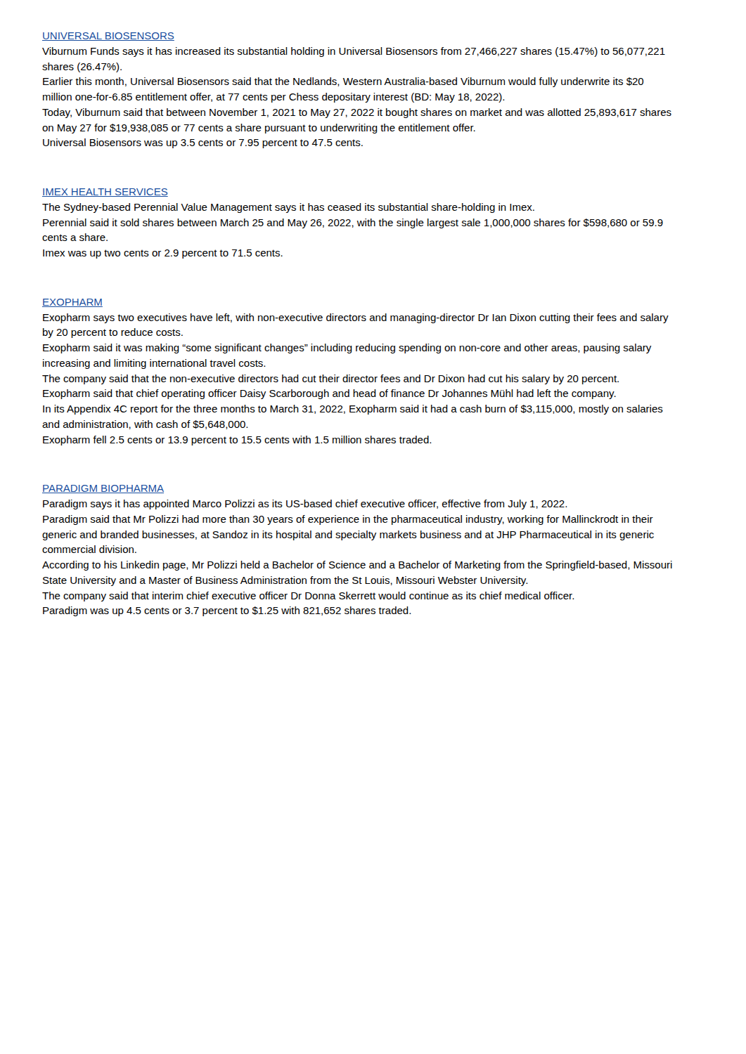UNIVERSAL BIOSENSORS
Viburnum Funds says it has increased its substantial holding in Universal Biosensors from 27,466,227 shares (15.47%) to 56,077,221 shares (26.47%).
Earlier this month, Universal Biosensors said that the Nedlands, Western Australia-based Viburnum would fully underwrite its $20 million one-for-6.85 entitlement offer, at 77 cents per Chess depositary interest (BD: May 18, 2022).
Today, Viburnum said that between November 1, 2021 to May 27, 2022 it bought shares on market and was allotted 25,893,617 shares on May 27 for $19,938,085 or 77 cents a share pursuant to underwriting the entitlement offer.
Universal Biosensors was up 3.5 cents or 7.95 percent to 47.5 cents.
IMEX HEALTH SERVICES
The Sydney-based Perennial Value Management says it has ceased its substantial share-holding in Imex.
Perennial said it sold shares between March 25 and May 26, 2022, with the single largest sale 1,000,000 shares for $598,680 or 59.9 cents a share.
Imex was up two cents or 2.9 percent to 71.5 cents.
EXOPHARM
Exopharm says two executives have left, with non-executive directors and managing-director Dr Ian Dixon cutting their fees and salary by 20 percent to reduce costs.
Exopharm said it was making “some significant changes” including reducing spending on non-core and other areas, pausing salary increasing and limiting international travel costs.
The company said that the non-executive directors had cut their director fees and Dr Dixon had cut his salary by 20 percent.
Exopharm said that chief operating officer Daisy Scarborough and head of finance Dr Johannes Mühl had left the company.
In its Appendix 4C report for the three months to March 31, 2022, Exopharm said it had a cash burn of $3,115,000, mostly on salaries and administration, with cash of $5,648,000.
Exopharm fell 2.5 cents or 13.9 percent to 15.5 cents with 1.5 million shares traded.
PARADIGM BIOPHARMA
Paradigm says it has appointed Marco Polizzi as its US-based chief executive officer, effective from July 1, 2022.
Paradigm said that Mr Polizzi had more than 30 years of experience in the pharmaceutical industry, working for Mallinckrodt in their generic and branded businesses, at Sandoz in its hospital and specialty markets business and at JHP Pharmaceutical in its generic commercial division.
According to his Linkedin page, Mr Polizzi held a Bachelor of Science and a Bachelor of Marketing from the Springfield-based, Missouri State University and a Master of Business Administration from the St Louis, Missouri Webster University.
The company said that interim chief executive officer Dr Donna Skerrett would continue as its chief medical officer.
Paradigm was up 4.5 cents or 3.7 percent to $1.25 with 821,652 shares traded.